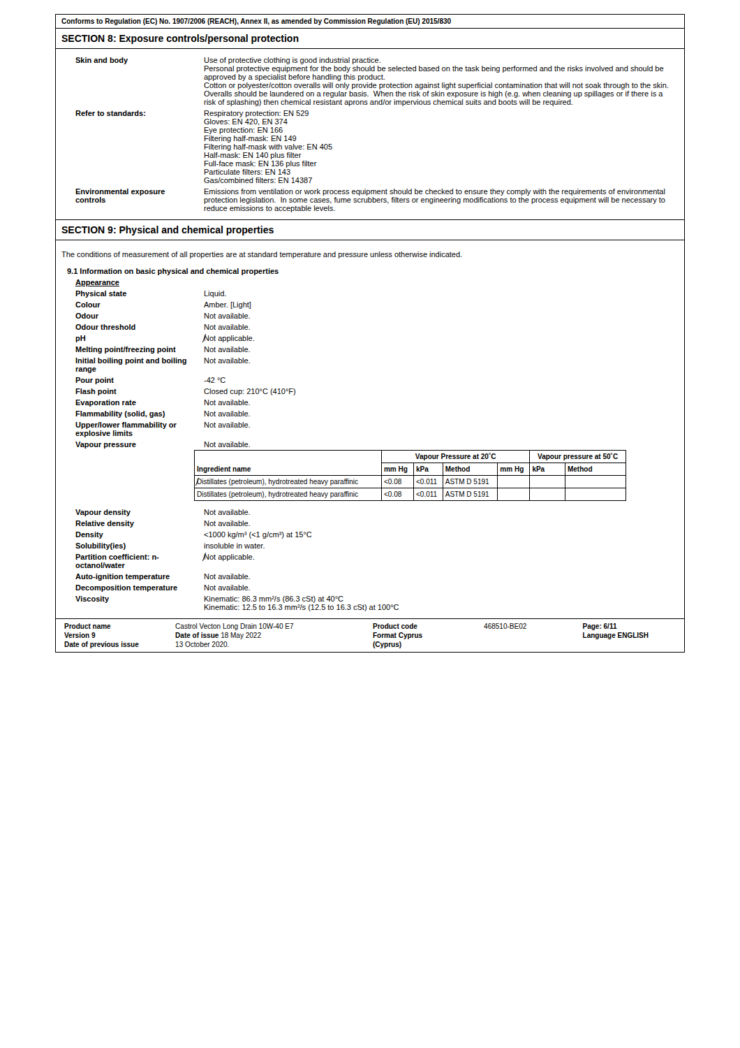Conforms to Regulation (EC) No. 1907/2006 (REACH), Annex II, as amended by Commission Regulation (EU) 2015/830
SECTION 8: Exposure controls/personal protection
| Skin and body | Use of protective clothing is good industrial practice. Personal protective equipment for the body should be selected based on the task being performed and the risks involved and should be approved by a specialist before handling this product. Cotton or polyester/cotton overalls will only provide protection against light superficial contamination that will not soak through to the skin. Overalls should be laundered on a regular basis. When the risk of skin exposure is high (e.g. when cleaning up spillages or if there is a risk of splashing) then chemical resistant aprons and/or impervious chemical suits and boots will be required. |
| Refer to standards: | Respiratory protection: EN 529 Gloves: EN 420, EN 374 Eye protection: EN 166 Filtering half-mask: EN 149 Filtering half-mask with valve: EN 405 Half-mask: EN 140 plus filter Full-face mask: EN 136 plus filter Particulate filters: EN 143 Gas/combined filters: EN 14387 |
| Environmental exposure controls | Emissions from ventilation or work process equipment should be checked to ensure they comply with the requirements of environmental protection legislation. In some cases, fume scrubbers, filters or engineering modifications to the process equipment will be necessary to reduce emissions to acceptable levels. |
SECTION 9: Physical and chemical properties
The conditions of measurement of all properties are at standard temperature and pressure unless otherwise indicated.
9.1 Information on basic physical and chemical properties
| Appearance | |
| Physical state | Liquid. |
| Colour | Amber. [Light] |
| Odour | Not available. |
| Odour threshold | Not available. |
| pH | N ot applicable. |
| Melting point/freezing point | Not available. |
| Initial boiling point and boiling range | Not available. |
| Pour point | -42 °C |
| Flash point | Closed cup: 210°C (410°F) |
| Evaporation rate | Not available. |
| Flammability (solid, gas) | Not available. |
| Upper/lower flammability or explosive limits | Not available. |
| Vapour pressure | Not available. |
| Ingredient name | Vapour Pressure at 20˚C | Vapour pressure at 50˚C |
| --- | --- | --- |
| mm Hg | kPa | Method | mm Hg | kPa | Method |
| D istillates (petroleum), hydrotreated heavy paraffinic | <0.08 | <0.011 | ASTM D 5191 | | | |
| Distillates (petroleum), hydrotreated heavy paraffinic | <0.08 | <0.011 | ASTM D 5191 | | | |
| Vapour density | Not available. |
| Relative density | Not available. |
| Density | <1000 kg/m³ (<1 g/cm³) at 15°C |
| Solubility(ies) | insoluble in water. |
| Partition coefficient: n-octanol/water | N ot applicable. |
| Auto-ignition temperature | Not available. |
| Decomposition temperature | Not available. |
| Viscosity | Kinematic: 86.3 mm²/s (86.3 cSt) at 40°C Kinematic: 12.5 to 16.3 mm²/s (12.5 to 16.3 cSt) at 100°C |
| Product name | Castrol Vecton Long Drain 10W-40 E7 | Product code | 468510-BE02 | Page: 6/11 |
| Version 9 | Date of issue 18 May 2022 | Format Cyprus | | Language ENGLISH |
| Date of previous issue | 13 October 2020. | (Cyprus) | | |